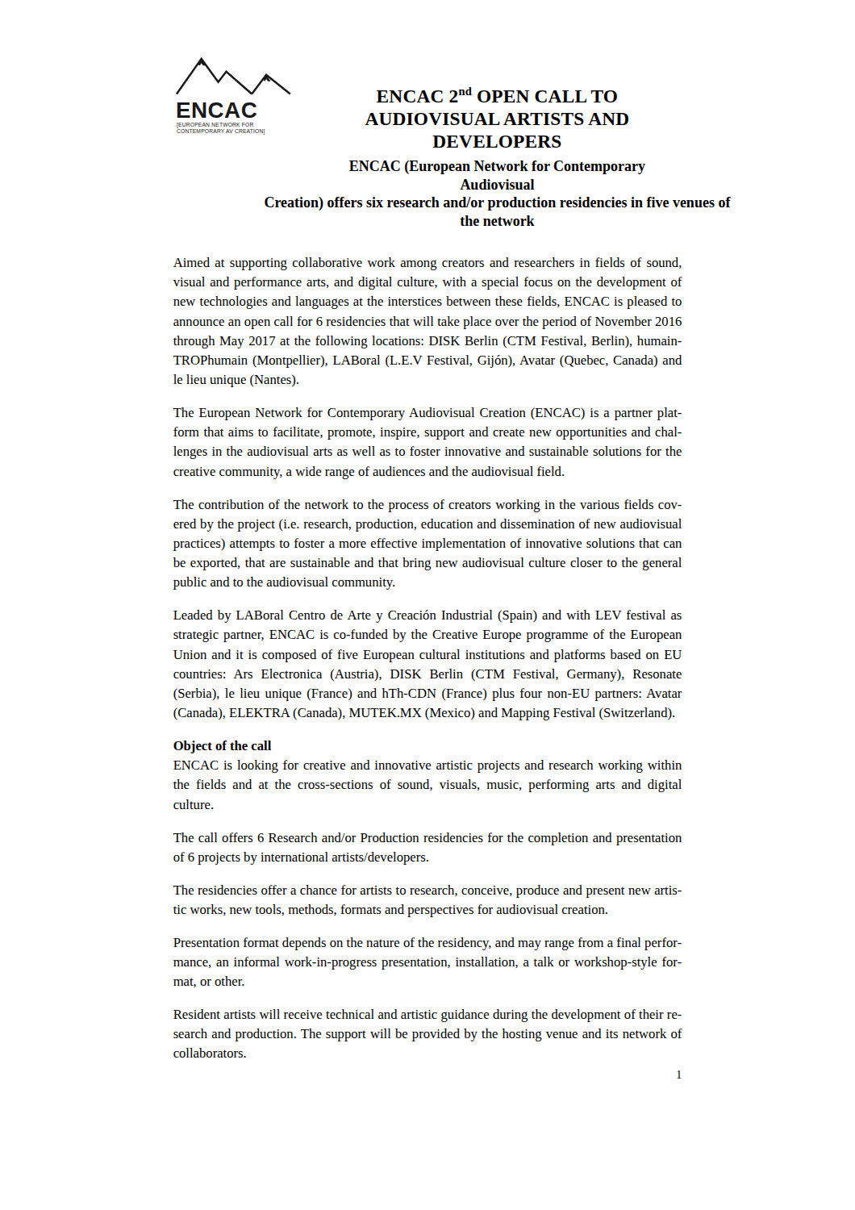ENCAC [EUROPEAN NETWORK FOR CONTEMPORARY AV CREATION]
ENCAC 2nd OPEN CALL TO AUDIOVISUAL ARTISTS AND DEVELOPERS
ENCAC (European Network for Contemporary Audiovisual Creation) offers six research and/or production residencies in five venues of the network
Aimed at supporting collaborative work among creators and researchers in fields of sound, visual and performance arts, and digital culture, with a special focus on the development of new technologies and languages at the interstices between these fields, ENCAC is pleased to announce an open call for 6 residencies that will take place over the period of November 2016 through May 2017 at the following locations: DISK Berlin (CTM Festival, Berlin), humainTROPhumain (Montpellier), LABoral (L.E.V Festival, Gijón), Avatar (Quebec, Canada) and le lieu unique (Nantes).
The European Network for Contemporary Audiovisual Creation (ENCAC) is a partner platform that aims to facilitate, promote, inspire, support and create new opportunities and challenges in the audiovisual arts as well as to foster innovative and sustainable solutions for the creative community, a wide range of audiences and the audiovisual field.
The contribution of the network to the process of creators working in the various fields covered by the project (i.e. research, production, education and dissemination of new audiovisual practices) attempts to foster a more effective implementation of innovative solutions that can be exported, that are sustainable and that bring new audiovisual culture closer to the general public and to the audiovisual community.
Leaded by LABoral Centro de Arte y Creación Industrial (Spain) and with LEV festival as strategic partner, ENCAC is co-funded by the Creative Europe programme of the European Union and it is composed of five European cultural institutions and platforms based on EU countries: Ars Electronica (Austria), DISK Berlin (CTM Festival, Germany), Resonate (Serbia), le lieu unique (France) and hTh-CDN (France) plus four non-EU partners: Avatar (Canada), ELEKTRA (Canada), MUTEK.MX (Mexico) and Mapping Festival (Switzerland).
Object of the call
ENCAC is looking for creative and innovative artistic projects and research working within the fields and at the cross-sections of sound, visuals, music, performing arts and digital culture.
The call offers 6 Research and/or Production residencies for the completion and presentation of 6 projects by international artists/developers.
The residencies offer a chance for artists to research, conceive, produce and present new artistic works, new tools, methods, formats and perspectives for audiovisual creation.
Presentation format depends on the nature of the residency, and may range from a final performance, an informal work-in-progress presentation, installation, a talk or workshop-style format, or other.
Resident artists will receive technical and artistic guidance during the development of their research and production. The support will be provided by the hosting venue and its network of collaborators.
1